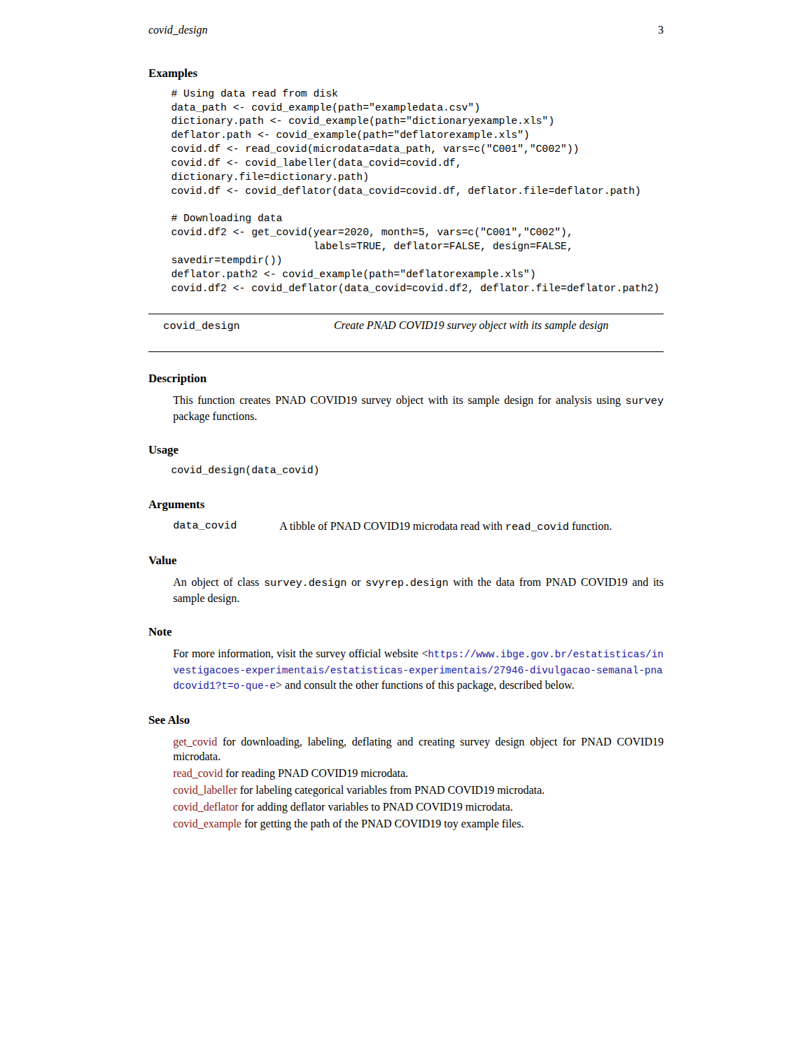covid_design 3
Examples
# Using data read from disk
data_path <- covid_example(path="exampledata.csv")
dictionary.path <- covid_example(path="dictionaryexample.xls")
deflator.path <- covid_example(path="deflatorexample.xls")
covid.df <- read_covid(microdata=data_path, vars=c("C001","C002"))
covid.df <- covid_labeller(data_covid=covid.df, dictionary.file=dictionary.path)
covid.df <- covid_deflator(data_covid=covid.df, deflator.file=deflator.path)

# Downloading data
covid.df2 <- get_covid(year=2020, month=5, vars=c("C001","C002"),
                       labels=TRUE, deflator=FALSE, design=FALSE, savedir=tempdir())
deflator.path2 <- covid_example(path="deflatorexample.xls")
covid.df2 <- covid_deflator(data_covid=covid.df2, deflator.file=deflator.path2)
covid_design Create PNAD COVID19 survey object with its sample design
Description
This function creates PNAD COVID19 survey object with its sample design for analysis using survey package functions.
Usage
covid_design(data_covid)
Arguments
data_covid
A tibble of PNAD COVID19 microdata read with read_covid function.
Value
An object of class survey.design or svyrep.design with the data from PNAD COVID19 and its sample design.
Note
For more information, visit the survey official website <https://www.ibge.gov.br/estatisticas/investigacoes-experimentais/estatisticas-experimentais/27946-divulgacao-semanal-pnadcovid1?t=o-que-e> and consult the other functions of this package, described below.
See Also
get_covid for downloading, labeling, deflating and creating survey design object for PNAD COVID19 microdata.
read_covid for reading PNAD COVID19 microdata.
covid_labeller for labeling categorical variables from PNAD COVID19 microdata.
covid_deflator for adding deflator variables to PNAD COVID19 microdata.
covid_example for getting the path of the PNAD COVID19 toy example files.